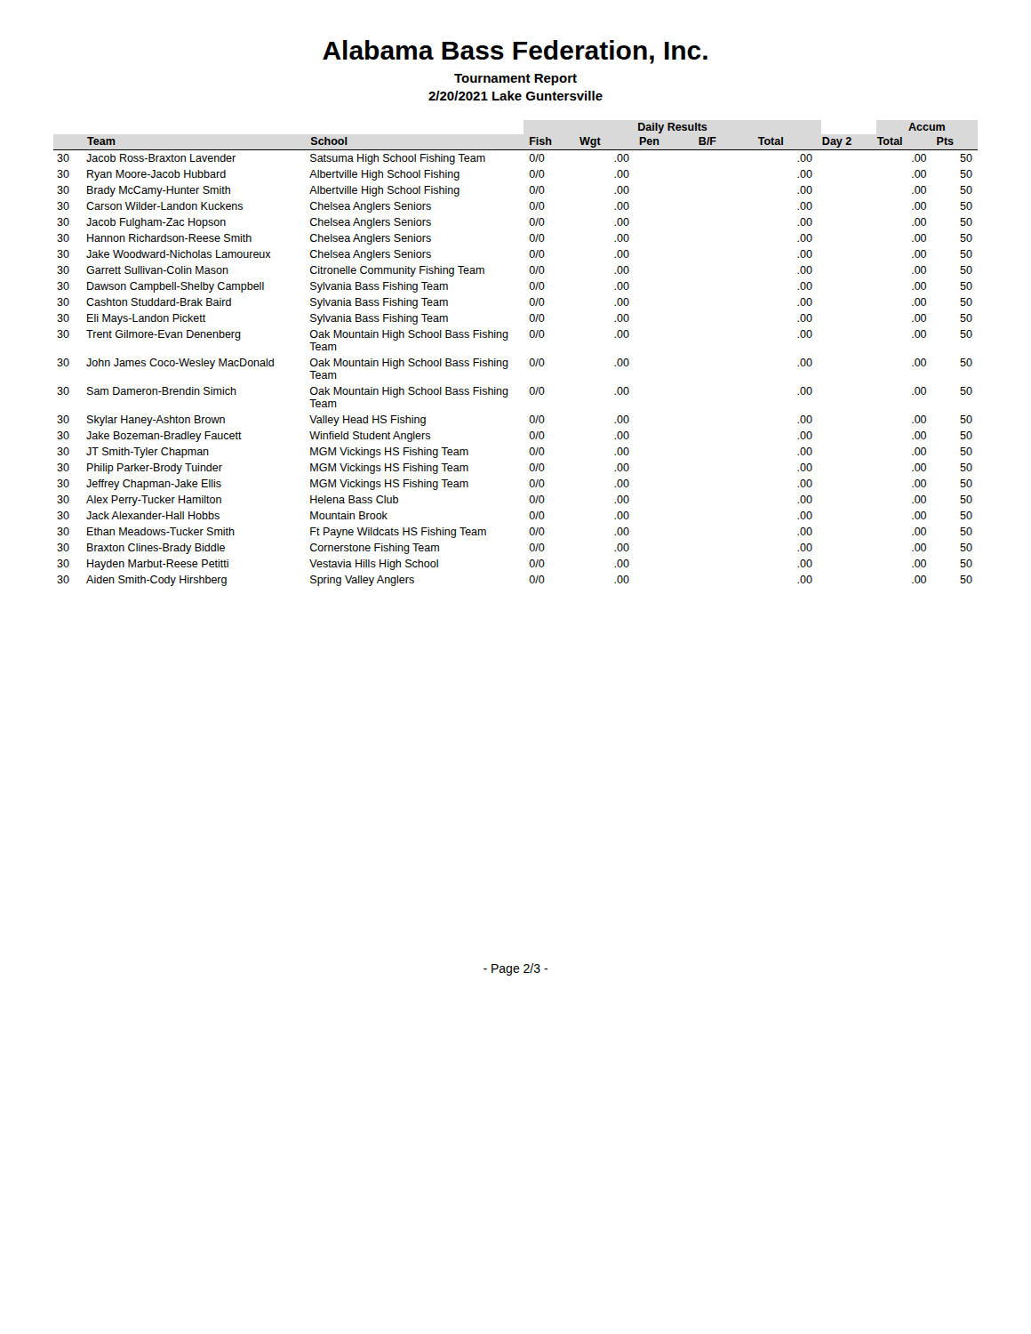Alabama Bass Federation, Inc.
Tournament Report
2/20/2021 Lake Guntersville
| | | | Daily Results | | Accum |
| --- | --- | --- | --- | --- | --- |
| | Team | School | Fish | Wgt | Pen | B/F | Total | Day 2 | Total | Pts |
| 30 | Jacob Ross-Braxton Lavender | Satsuma High School Fishing Team | 0/0 | .00 | | | .00 | | .00 | 50 |
| 30 | Ryan Moore-Jacob Hubbard | Albertville High School Fishing | 0/0 | .00 | | | .00 | | .00 | 50 |
| 30 | Brady McCamy-Hunter Smith | Albertville High School Fishing | 0/0 | .00 | | | .00 | | .00 | 50 |
| 30 | Carson Wilder-Landon Kuckens | Chelsea Anglers Seniors | 0/0 | .00 | | | .00 | | .00 | 50 |
| 30 | Jacob Fulgham-Zac Hopson | Chelsea Anglers Seniors | 0/0 | .00 | | | .00 | | .00 | 50 |
| 30 | Hannon Richardson-Reese Smith | Chelsea Anglers Seniors | 0/0 | .00 | | | .00 | | .00 | 50 |
| 30 | Jake Woodward-Nicholas Lamoureux | Chelsea Anglers Seniors | 0/0 | .00 | | | .00 | | .00 | 50 |
| 30 | Garrett Sullivan-Colin Mason | Citronelle Community Fishing Team | 0/0 | .00 | | | .00 | | .00 | 50 |
| 30 | Dawson Campbell-Shelby Campbell | Sylvania Bass Fishing Team | 0/0 | .00 | | | .00 | | .00 | 50 |
| 30 | Cashton Studdard-Brak Baird | Sylvania Bass Fishing Team | 0/0 | .00 | | | .00 | | .00 | 50 |
| 30 | Eli Mays-Landon Pickett | Sylvania Bass Fishing Team | 0/0 | .00 | | | .00 | | .00 | 50 |
| 30 | Trent Gilmore-Evan Denenberg | Oak Mountain High School Bass Fishing Team | 0/0 | .00 | | | .00 | | .00 | 50 |
| 30 | John James Coco-Wesley MacDonald | Oak Mountain High School Bass Fishing Team | 0/0 | .00 | | | .00 | | .00 | 50 |
| 30 | Sam Dameron-Brendin Simich | Oak Mountain High School Bass Fishing Team | 0/0 | .00 | | | .00 | | .00 | 50 |
| 30 | Skylar Haney-Ashton Brown | Valley Head HS Fishing | 0/0 | .00 | | | .00 | | .00 | 50 |
| 30 | Jake Bozeman-Bradley Faucett | Winfield Student Anglers | 0/0 | .00 | | | .00 | | .00 | 50 |
| 30 | JT Smith-Tyler Chapman | MGM Vickings HS Fishing Team | 0/0 | .00 | | | .00 | | .00 | 50 |
| 30 | Philip Parker-Brody Tuinder | MGM Vickings HS Fishing Team | 0/0 | .00 | | | .00 | | .00 | 50 |
| 30 | Jeffrey Chapman-Jake Ellis | MGM Vickings HS Fishing Team | 0/0 | .00 | | | .00 | | .00 | 50 |
| 30 | Alex Perry-Tucker Hamilton | Helena Bass Club | 0/0 | .00 | | | .00 | | .00 | 50 |
| 30 | Jack Alexander-Hall Hobbs | Mountain Brook | 0/0 | .00 | | | .00 | | .00 | 50 |
| 30 | Ethan Meadows-Tucker Smith | Ft Payne Wildcats HS Fishing Team | 0/0 | .00 | | | .00 | | .00 | 50 |
| 30 | Braxton Clines-Brady Biddle | Cornerstone Fishing Team | 0/0 | .00 | | | .00 | | .00 | 50 |
| 30 | Hayden Marbut-Reese Petitti | Vestavia Hills High School | 0/0 | .00 | | | .00 | | .00 | 50 |
| 30 | Aiden Smith-Cody Hirshberg | Spring Valley Anglers | 0/0 | .00 | | | .00 | | .00 | 50 |
- Page 2/3 -